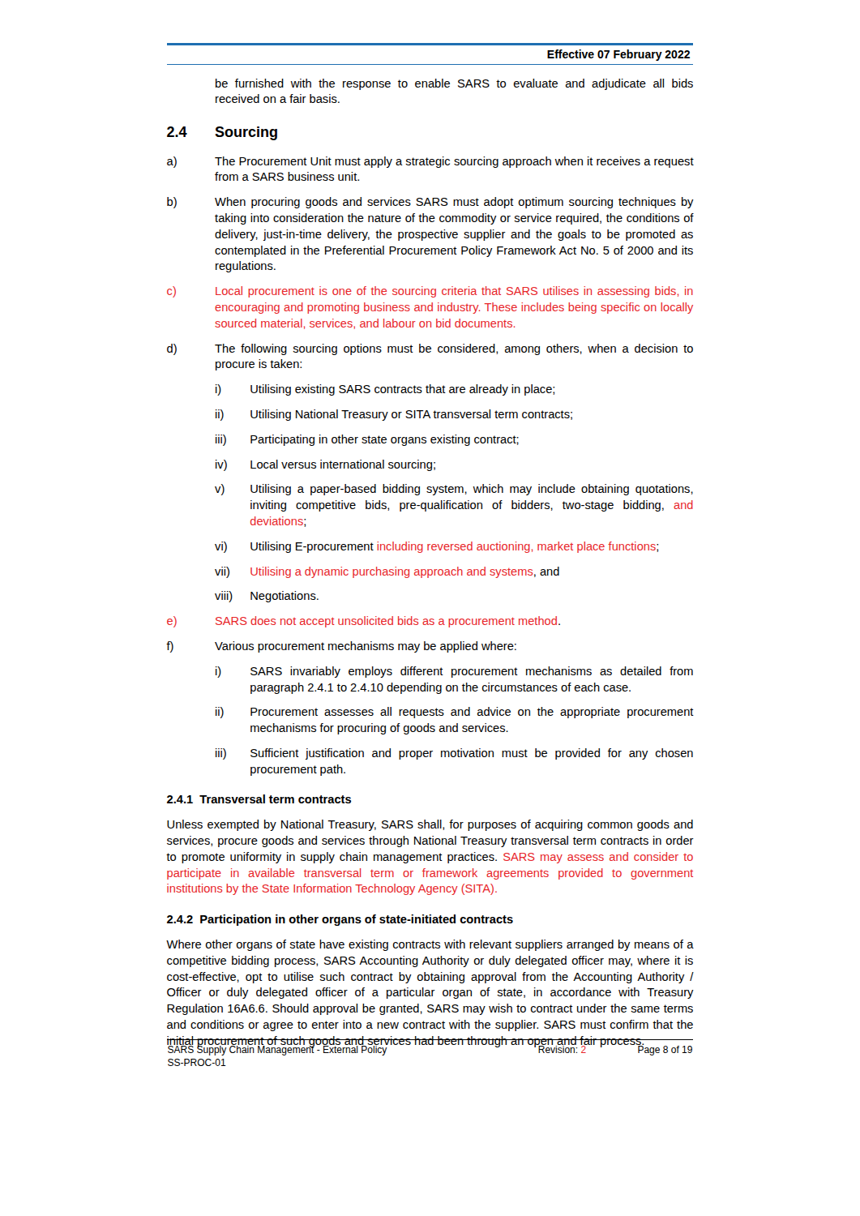Effective 07 February 2022
| | be furnished with the response to enable SARS to evaluate and adjudicate all bids received on a fair basis. |
2.4 Sourcing
| a) | The Procurement Unit must apply a strategic sourcing approach when it receives a request from a SARS business unit. |
| b) | When procuring goods and services SARS must adopt optimum sourcing techniques by taking into consideration the nature of the commodity or service required, the conditions of delivery, just-in-time delivery, the prospective supplier and the goals to be promoted as contemplated in the Preferential Procurement Policy Framework Act No. 5 of 2000 and its regulations. |
| c) | Local procurement is one of the sourcing criteria that SARS utilises in assessing bids, in encouraging and promoting business and industry. These includes being specific on locally sourced material, services, and labour on bid documents. |
| d) | The following sourcing options must be considered, among others, when a decision to procure is taken: |
| i) | Utilising existing SARS contracts that are already in place; |
| ii) | Utilising National Treasury or SITA transversal term contracts; |
| iii) | Participating in other state organs existing contract; |
| iv) | Local versus international sourcing; |
| v) | Utilising a paper-based bidding system, which may include obtaining quotations, inviting competitive bids, pre-qualification of bidders, two-stage bidding, and deviations ; |
| vi) | Utilising E-procurement including reversed auctioning, market place functions ; |
| vii) | Utilising a dynamic purchasing approach and systems , and |
| viii) | Negotiations. |
| e) | SARS does not accept unsolicited bids as a procurement method . |
| f) | Various procurement mechanisms may be applied where: |
| i) | SARS invariably employs different procurement mechanisms as detailed from paragraph 2.4.1 to 2.4.10 depending on the circumstances of each case. |
| ii) | Procurement assesses all requests and advice on the appropriate procurement mechanisms for procuring of goods and services. |
| iii) | Sufficient justification and proper motivation must be provided for any chosen procurement path. |
2.4.1 Transversal term contracts
Unless exempted by National Treasury, SARS shall, for purposes of acquiring common goods and services, procure goods and services through National Treasury transversal term contracts in order to promote uniformity in supply chain management practices. SARS may assess and consider to participate in available transversal term or framework agreements provided to government institutions by the State Information Technology Agency (SITA).
2.4.2 Participation in other organs of state-initiated contracts
Where other organs of state have existing contracts with relevant suppliers arranged by means of a competitive bidding process, SARS Accounting Authority or duly delegated officer may, where it is cost-effective, opt to utilise such contract by obtaining approval from the Accounting Authority / Officer or duly delegated officer of a particular organ of state, in accordance with Treasury Regulation 16A6.6. Should approval be granted, SARS may wish to contract under the same terms and conditions or agree to enter into a new contract with the supplier. SARS must confirm that the initial procurement of such goods and services had been through an open and fair process.
| SARS Supply Chain Management - External Policy SS-PROC-01 | Revision: 2 | Page 8 of 19 |